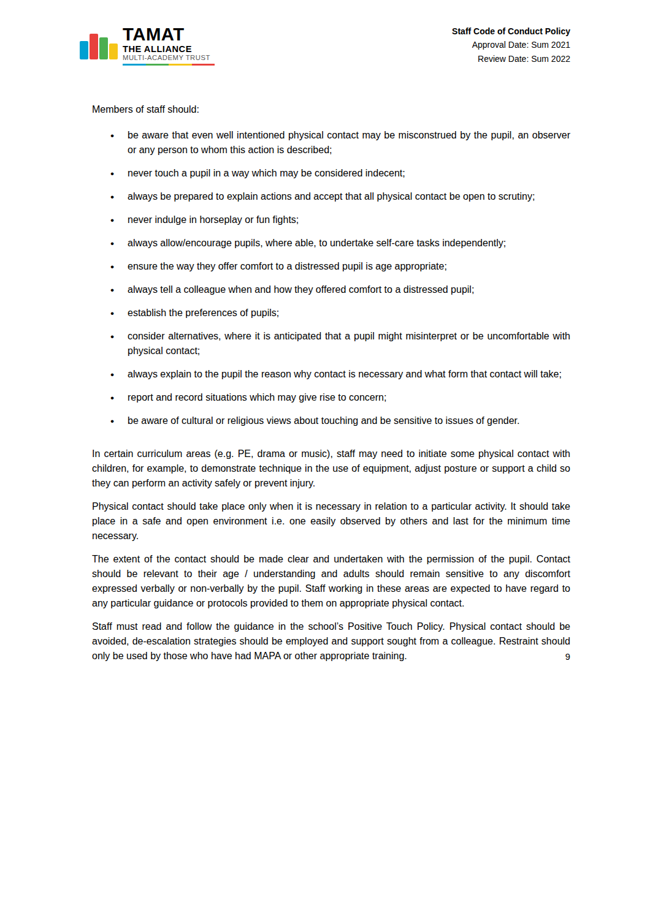TAMAT
THE ALLIANCE
MULTI-ACADEMY TRUST
Staff Code of Conduct Policy
Approval Date: Sum 2021
Review Date: Sum 2022
Members of staff should:
be aware that even well intentioned physical contact may be misconstrued by the pupil, an observer or any person to whom this action is described;
never touch a pupil in a way which may be considered indecent;
always be prepared to explain actions and accept that all physical contact be open to scrutiny;
never indulge in horseplay or fun fights;
always allow/encourage pupils, where able, to undertake self-care tasks independently;
ensure the way they offer comfort to a distressed pupil is age appropriate;
always tell a colleague when and how they offered comfort to a distressed pupil;
establish the preferences of pupils;
consider alternatives, where it is anticipated that a pupil might misinterpret or be uncomfortable with physical contact;
always explain to the pupil the reason why contact is necessary and what form that contact will take;
report and record situations which may give rise to concern;
be aware of cultural or religious views about touching and be sensitive to issues of gender.
In certain curriculum areas (e.g. PE, drama or music), staff may need to initiate some physical contact with children, for example, to demonstrate technique in the use of equipment, adjust posture or support a child so they can perform an activity safely or prevent injury.
Physical contact should take place only when it is necessary in relation to a particular activity. It should take place in a safe and open environment i.e. one easily observed by others and last for the minimum time necessary.
The extent of the contact should be made clear and undertaken with the permission of the pupil. Contact should be relevant to their age / understanding and adults should remain sensitive to any discomfort expressed verbally or non-verbally by the pupil. Staff working in these areas are expected to have regard to any particular guidance or protocols provided to them on appropriate physical contact.
Staff must read and follow the guidance in the school’s Positive Touch Policy. Physical contact should be avoided, de-escalation strategies should be employed and support sought from a colleague. Restraint should only be used by those who have had MAPA or other appropriate training.
9